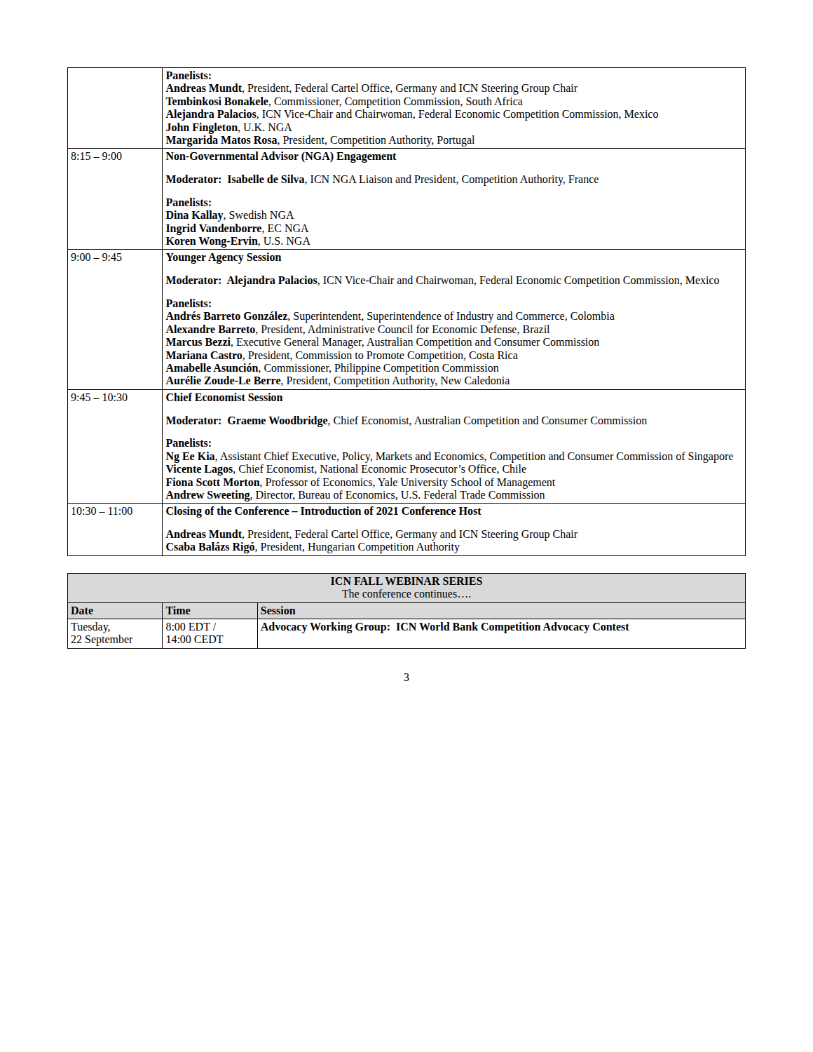| | Panelists: Andreas Mundt , President, Federal Cartel Office, Germany and ICN Steering Group Chair Tembinkosi Bonakele , Commissioner, Competition Commission, South Africa Alejandra Palacios , ICN Vice-Chair and Chairwoman, Federal Economic Competition Commission, Mexico John Fingleton , U.K. NGA Margarida Matos Rosa , President, Competition Authority, Portugal |
| 8:15 – 9:00 | Non-Governmental Advisor (NGA) Engagement Moderator: Isabelle de Silva , ICN NGA Liaison and President, Competition Authority, France Panelists: Dina Kallay , Swedish NGA Ingrid Vandenborre , EC NGA Koren Wong-Ervin , U.S. NGA |
| 9:00 – 9:45 | Younger Agency Session Moderator: Alejandra Palacios , ICN Vice-Chair and Chairwoman, Federal Economic Competition Commission, Mexico Panelists: Andrés Barreto González , Superintendent, Superintendence of Industry and Commerce, Colombia Alexandre Barreto , President, Administrative Council for Economic Defense, Brazil Marcus Bezzi , Executive General Manager, Australian Competition and Consumer Commission Mariana Castro , President, Commission to Promote Competition, Costa Rica Amabelle Asunción , Commissioner, Philippine Competition Commission Aurélie Zoude-Le Berre , President, Competition Authority, New Caledonia |
| 9:45 – 10:30 | Chief Economist Session Moderator: Graeme Woodbridge , Chief Economist, Australian Competition and Consumer Commission Panelists: Ng Ee Kia , Assistant Chief Executive, Policy, Markets and Economics, Competition and Consumer Commission of Singapore Vicente Lagos , Chief Economist, National Economic Prosecutor’s Office, Chile Fiona Scott Morton , Professor of Economics, Yale University School of Management Andrew Sweeting , Director, Bureau of Economics, U.S. Federal Trade Commission |
| 10:30 – 11:00 | Closing of the Conference – Introduction of 2021 Conference Host Andreas Mundt , President, Federal Cartel Office, Germany and ICN Steering Group Chair Csaba Balázs Rigó , President, Hungarian Competition Authority |
| ICN FALL WEBINAR SERIES The conference continues…. |
| Date | Time | Session |
| Tuesday, 22 September | 8:00 EDT / 14:00 CEDT | Advocacy Working Group: ICN World Bank Competition Advocacy Contest |
3